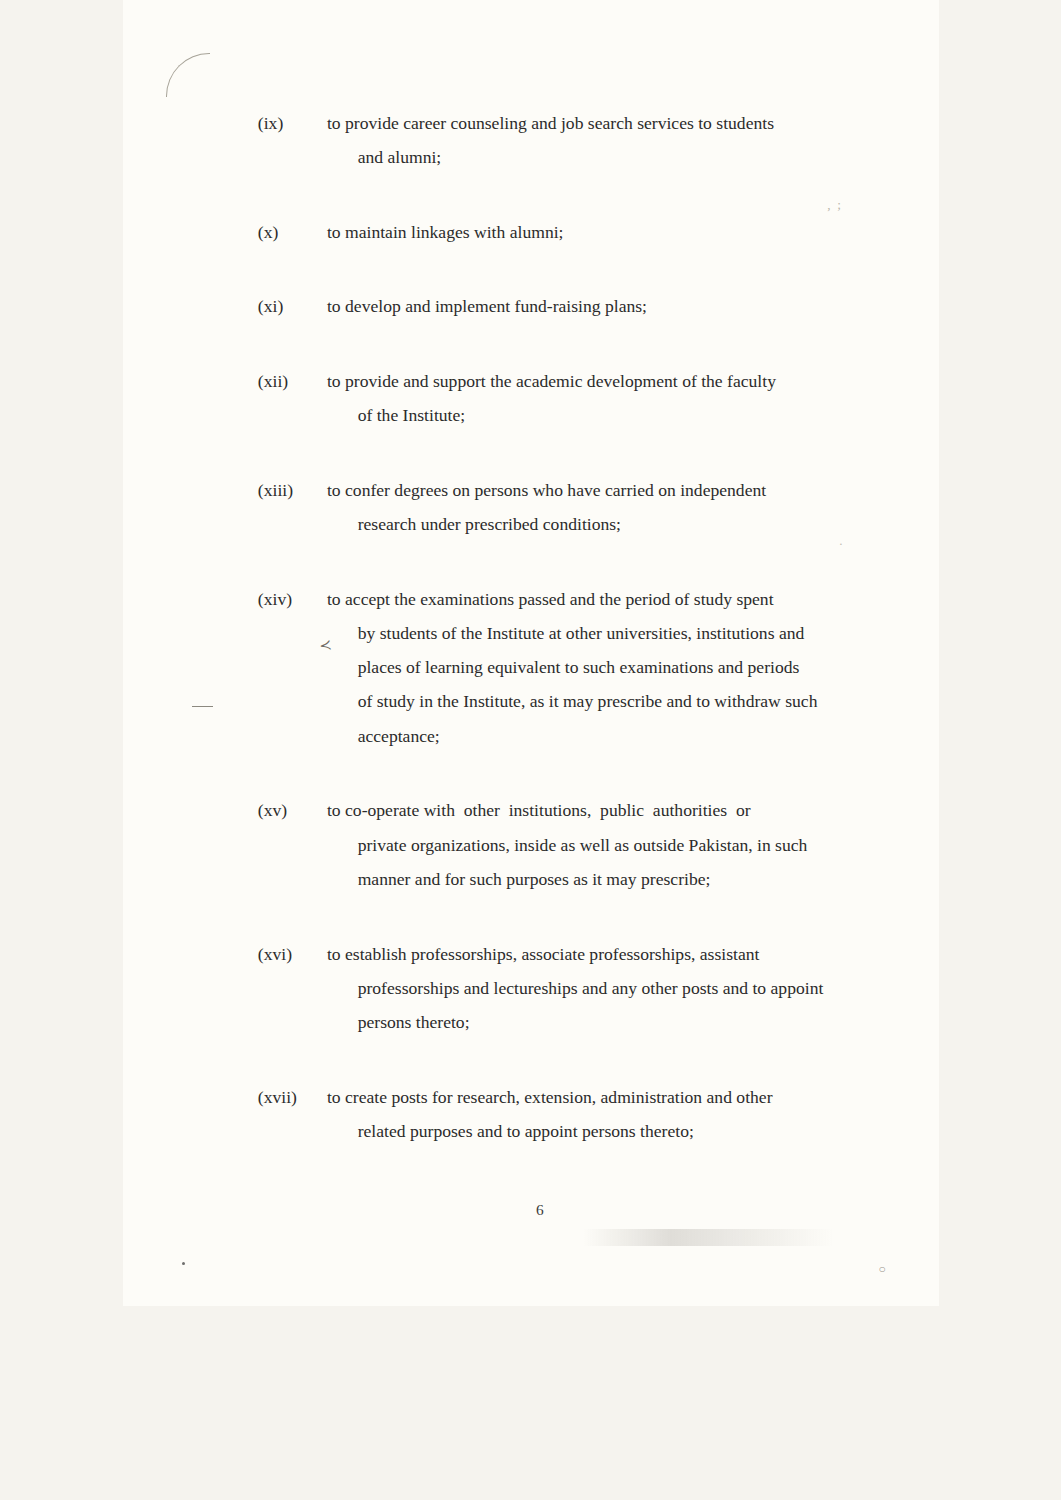, ;
.
≺
(ix) to provide career counseling and job search services to studentsand alumni;
(x) to maintain linkages with alumni;
(xi) to develop and implement fund-raising plans;
(xii) to provide and support the academic development of the facultyof the Institute;
(xiii) to confer degrees on persons who have carried on independentresearch under prescribed conditions;
(xiv) to accept the examinations passed and the period of study spentby students of the Institute at other universities, institutions and places of learning equivalent to such examinations and periods of study in the Institute, as it may prescribe and to withdraw such acceptance;
(xv) to co-operate with other institutions, public authorities orprivate organizations, inside as well as outside Pakistan, in such manner and for such purposes as it may prescribe;
(xvi) to establish professorships, associate professorships, assistantprofessorships and lectureships and any other posts and to appoint persons thereto;
(xvii) to create posts for research, extension, administration and otherrelated purposes and to appoint persons thereto;
6
○